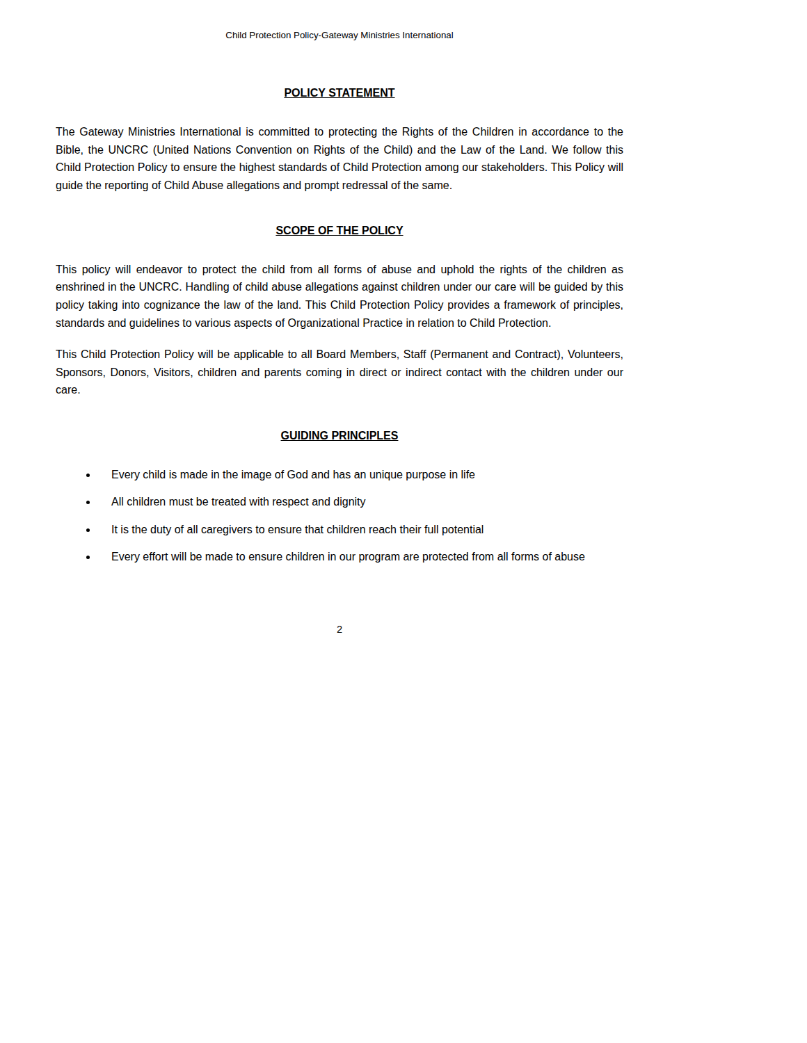Child Protection Policy-Gateway Ministries International
POLICY STATEMENT
The Gateway Ministries International is committed to protecting the Rights of the Children in accordance to the Bible, the UNCRC (United Nations Convention on Rights of the Child) and the Law of the Land. We follow this Child Protection Policy to ensure the highest standards of Child Protection among our stakeholders. This Policy will guide the reporting of Child Abuse allegations and prompt redressal of the same.
SCOPE OF THE POLICY
This policy will endeavor to protect the child from all forms of abuse and uphold the rights of the children as enshrined in the UNCRC. Handling of child abuse allegations against children under our care will be guided by this policy taking into cognizance the law of the land. This Child Protection Policy provides a framework of principles, standards and guidelines to various aspects of Organizational Practice in relation to Child Protection.
This Child Protection Policy will be applicable to all Board Members, Staff (Permanent and Contract), Volunteers, Sponsors, Donors, Visitors, children and parents coming in direct or indirect contact with the children under our care.
GUIDING PRINCIPLES
Every child is made in the image of God and has an unique purpose in life
All children must be treated with respect and dignity
It is the duty of all caregivers to ensure that children reach their full potential
Every effort will be made to ensure children in our program are protected from all forms of abuse
2